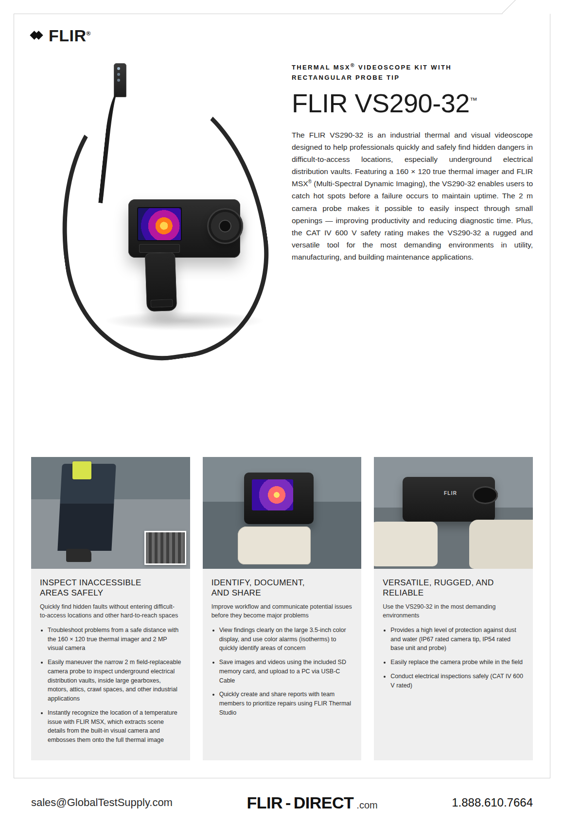FLIR®
Thermal MSX® Videoscope Kit with
Rectangular Probe Tip
FLIR VS290-32™
The FLIR VS290-32 is an industrial thermal and visual videoscope designed to help professionals quickly and safely find hidden dangers in difficult-to-access locations, especially underground electrical distribution vaults. Featuring a 160 × 120 true thermal imager and FLIR MSX® (Multi-Spectral Dynamic Imaging), the VS290-32 enables users to catch hot spots before a failure occurs to maintain uptime. The 2 m camera probe makes it possible to easily inspect through small openings — improving productivity and reducing diagnostic time. Plus, the CAT IV 600 V safety rating makes the VS290-32 a rugged and versatile tool for the most demanding environments in utility, manufacturing, and building maintenance applications.
Inspect Inaccessible
Areas Safely
Quickly find hidden faults without entering difficult-to-access locations and other hard-to-reach spaces
Troubleshoot problems from a safe distance with the 160 × 120 true thermal imager and 2 MP visual camera
Easily maneuver the narrow 2 m field-replaceable camera probe to inspect underground electrical distribution vaults, inside large gearboxes, motors, attics, crawl spaces, and other industrial applications
Instantly recognize the location of a temperature issue with FLIR MSX, which extracts scene details from the built-in visual camera and embosses them onto the full thermal image
Identify, Document,
and Share
Improve workflow and communicate potential issues before they become major problems
View findings clearly on the large 3.5-inch color display, and use color alarms (isotherms) to quickly identify areas of concern
Save images and videos using the included SD memory card, and upload to a PC via USB-C Cable
Quickly create and share reports with team members to prioritize repairs using FLIR Thermal Studio
FLIR
Versatile, Rugged, and
Reliable
Use the VS290-32 in the most demanding environments
Provides a high level of protection against dust and water (IP67 rated camera tip, IP54 rated base unit and probe)
Easily replace the camera probe while in the field
Conduct electrical inspections safely (CAT IV 600 V rated)
sales@GlobalTestSupply.com
FLIR-DIRECT.com
1.888.610.7664